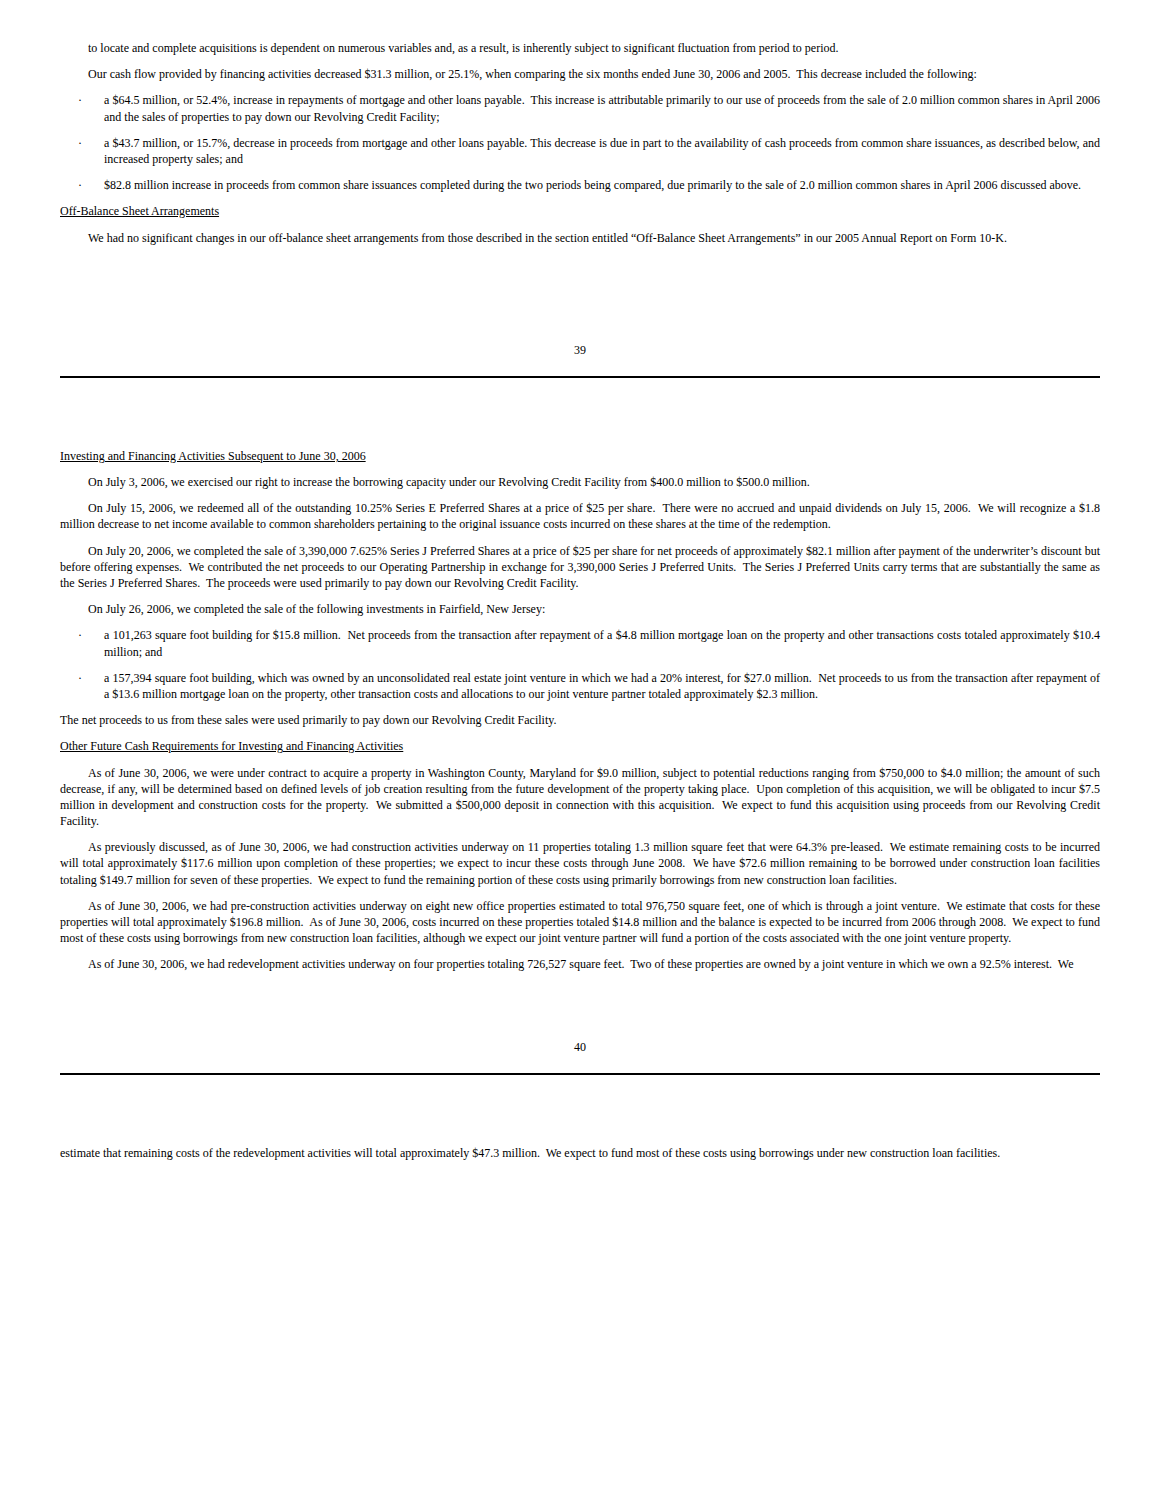to locate and complete acquisitions is dependent on numerous variables and, as a result, is inherently subject to significant fluctuation from period to period.
Our cash flow provided by financing activities decreased $31.3 million, or 25.1%, when comparing the six months ended June 30, 2006 and 2005. This decrease included the following:
·
a $64.5 million, or 52.4%, increase in repayments of mortgage and other loans payable. This increase is attributable primarily to our use of proceeds from the sale of 2.0 million common shares in April 2006 and the sales of properties to pay down our Revolving Credit Facility;
·
a $43.7 million, or 15.7%, decrease in proceeds from mortgage and other loans payable. This decrease is due in part to the availability of cash proceeds from common share issuances, as described below, and increased property sales; and
·
$82.8 million increase in proceeds from common share issuances completed during the two periods being compared, due primarily to the sale of 2.0 million common shares in April 2006 discussed above.
Off-Balance Sheet Arrangements
We had no significant changes in our off-balance sheet arrangements from those described in the section entitled “Off-Balance Sheet Arrangements” in our 2005 Annual Report on Form 10-K.
39
Investing and Financing Activities Subsequent to June 30, 2006
On July 3, 2006, we exercised our right to increase the borrowing capacity under our Revolving Credit Facility from $400.0 million to $500.0 million.
On July 15, 2006, we redeemed all of the outstanding 10.25% Series E Preferred Shares at a price of $25 per share. There were no accrued and unpaid dividends on July 15, 2006. We will recognize a $1.8 million decrease to net income available to common shareholders pertaining to the original issuance costs incurred on these shares at the time of the redemption.
On July 20, 2006, we completed the sale of 3,390,000 7.625% Series J Preferred Shares at a price of $25 per share for net proceeds of approximately $82.1 million after payment of the underwriter’s discount but before offering expenses. We contributed the net proceeds to our Operating Partnership in exchange for 3,390,000 Series J Preferred Units. The Series J Preferred Units carry terms that are substantially the same as the Series J Preferred Shares. The proceeds were used primarily to pay down our Revolving Credit Facility.
On July 26, 2006, we completed the sale of the following investments in Fairfield, New Jersey:
·
a 101,263 square foot building for $15.8 million. Net proceeds from the transaction after repayment of a $4.8 million mortgage loan on the property and other transactions costs totaled approximately $10.4 million; and
·
a 157,394 square foot building, which was owned by an unconsolidated real estate joint venture in which we had a 20% interest, for $27.0 million. Net proceeds to us from the transaction after repayment of a $13.6 million mortgage loan on the property, other transaction costs and allocations to our joint venture partner totaled approximately $2.3 million.
The net proceeds to us from these sales were used primarily to pay down our Revolving Credit Facility.
Other Future Cash Requirements for Investing and Financing Activities
As of June 30, 2006, we were under contract to acquire a property in Washington County, Maryland for $9.0 million, subject to potential reductions ranging from $750,000 to $4.0 million; the amount of such decrease, if any, will be determined based on defined levels of job creation resulting from the future development of the property taking place. Upon completion of this acquisition, we will be obligated to incur $7.5 million in development and construction costs for the property. We submitted a $500,000 deposit in connection with this acquisition. We expect to fund this acquisition using proceeds from our Revolving Credit Facility.
As previously discussed, as of June 30, 2006, we had construction activities underway on 11 properties totaling 1.3 million square feet that were 64.3% pre-leased. We estimate remaining costs to be incurred will total approximately $117.6 million upon completion of these properties; we expect to incur these costs through June 2008. We have $72.6 million remaining to be borrowed under construction loan facilities totaling $149.7 million for seven of these properties. We expect to fund the remaining portion of these costs using primarily borrowings from new construction loan facilities.
As of June 30, 2006, we had pre-construction activities underway on eight new office properties estimated to total 976,750 square feet, one of which is through a joint venture. We estimate that costs for these properties will total approximately $196.8 million. As of June 30, 2006, costs incurred on these properties totaled $14.8 million and the balance is expected to be incurred from 2006 through 2008. We expect to fund most of these costs using borrowings from new construction loan facilities, although we expect our joint venture partner will fund a portion of the costs associated with the one joint venture property.
As of June 30, 2006, we had redevelopment activities underway on four properties totaling 726,527 square feet. Two of these properties are owned by a joint venture in which we own a 92.5% interest. We
40
estimate that remaining costs of the redevelopment activities will total approximately $47.3 million. We expect to fund most of these costs using borrowings under new construction loan facilities.